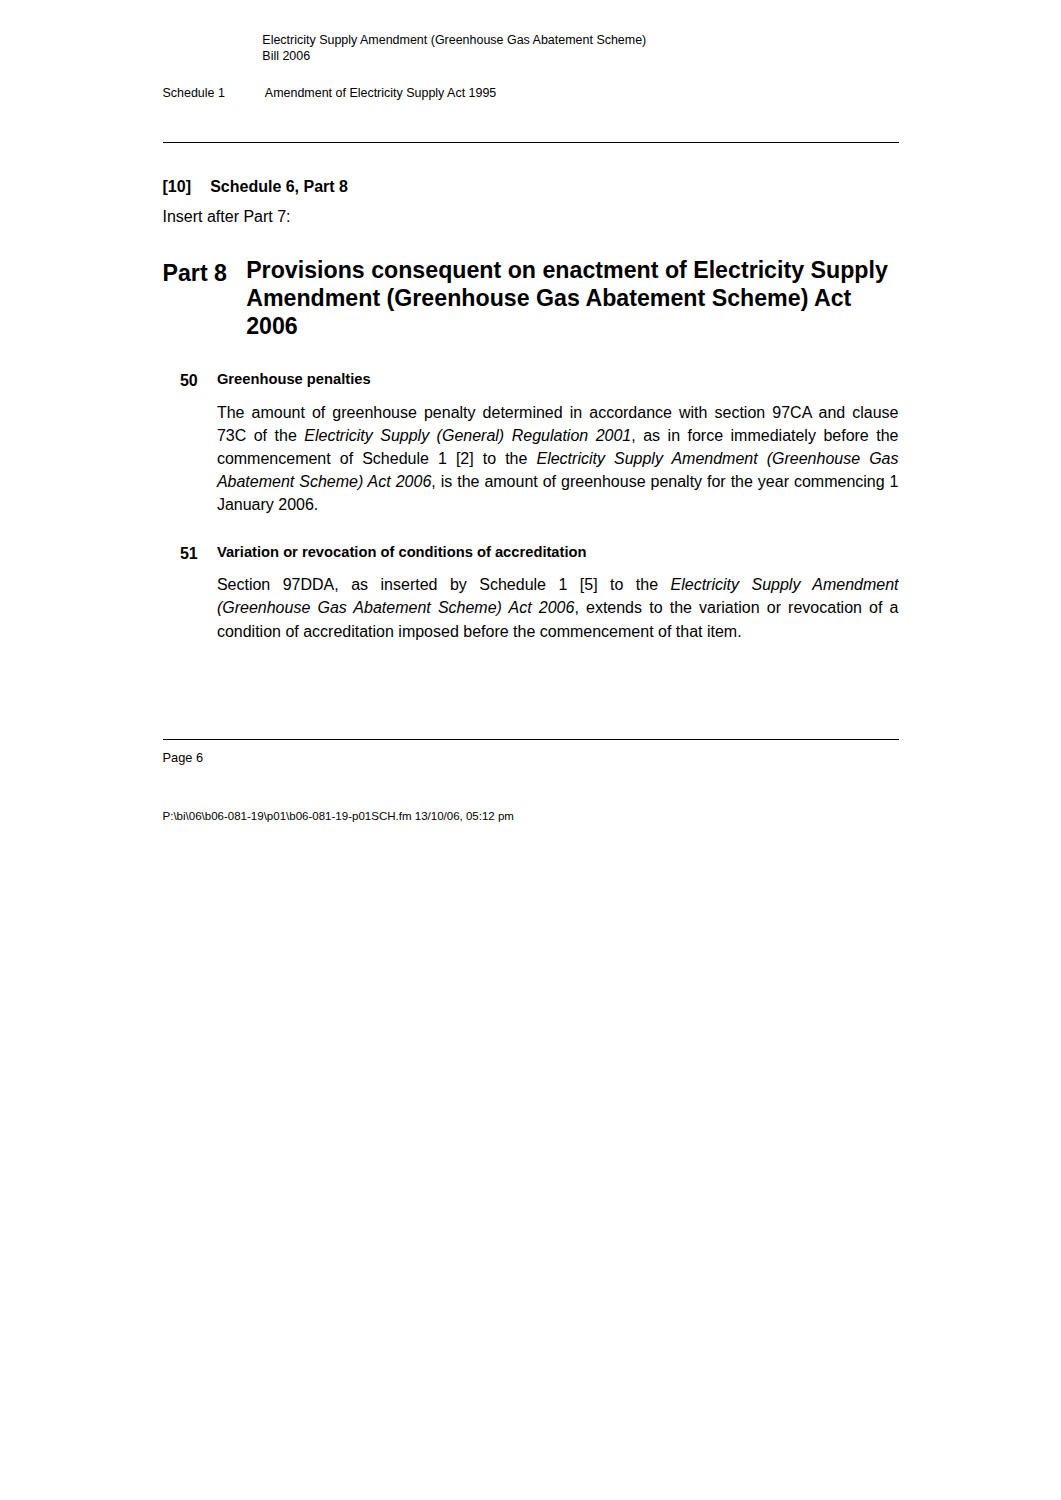Electricity Supply Amendment (Greenhouse Gas Abatement Scheme)
Bill 2006
Schedule 1 Amendment of Electricity Supply Act 1995
[10] Schedule 6, Part 8
Insert after Part 7:
Part 8
Provisions consequent on enactment of Electricity Supply Amendment (Greenhouse Gas Abatement Scheme) Act 2006
50 Greenhouse penalties
The amount of greenhouse penalty determined in accordance with section 97CA and clause 73C of the Electricity Supply (General) Regulation 2001, as in force immediately before the commencement of Schedule 1 [2] to the Electricity Supply Amendment (Greenhouse Gas Abatement Scheme) Act 2006, is the amount of greenhouse penalty for the year commencing 1 January 2006.
51 Variation or revocation of conditions of accreditation
Section 97DDA, as inserted by Schedule 1 [5] to the Electricity Supply Amendment (Greenhouse Gas Abatement Scheme) Act 2006, extends to the variation or revocation of a condition of accreditation imposed before the commencement of that item.
Page 6
P:\bi\06\b06-081-19\p01\b06-081-19-p01SCH.fm 13/10/06, 05:12 pm